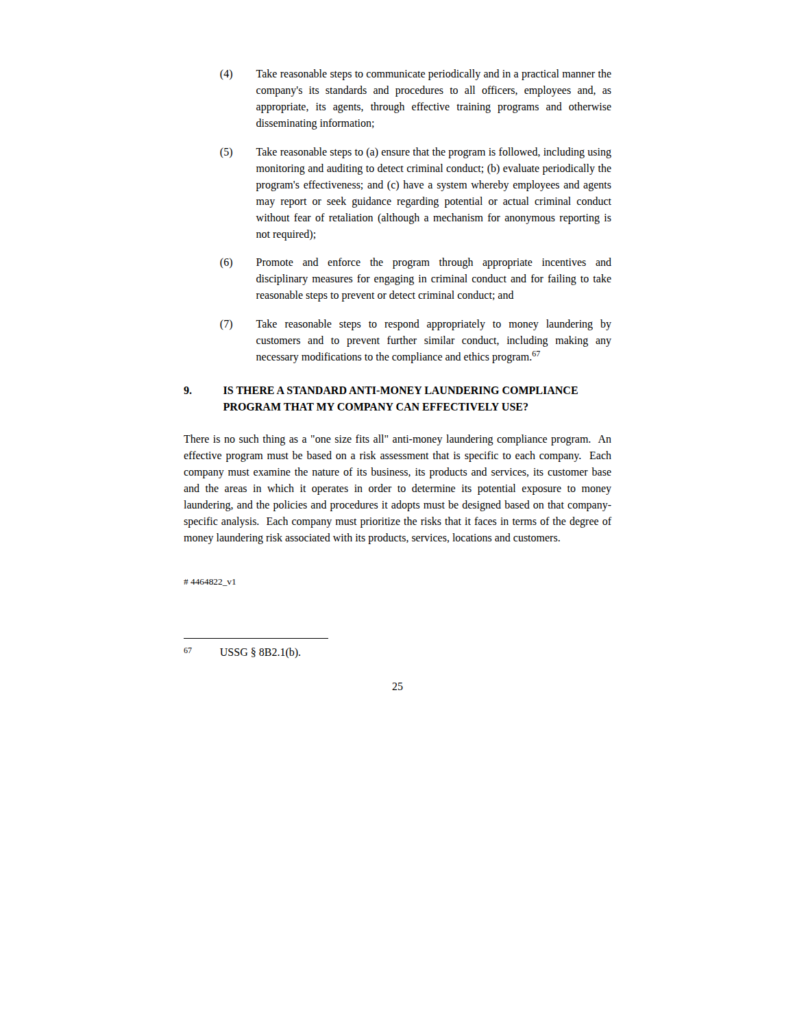(4)
Take reasonable steps to communicate periodically and in a practical manner the company's its standards and procedures to all officers, employees and, as appropriate, its agents, through effective training programs and otherwise disseminating information;
(5)
Take reasonable steps to (a) ensure that the program is followed, including using monitoring and auditing to detect criminal conduct; (b) evaluate periodically the program's effectiveness; and (c) have a system whereby employees and agents may report or seek guidance regarding potential or actual criminal conduct without fear of retaliation (although a mechanism for anonymous reporting is not required);
(6)
Promote and enforce the program through appropriate incentives and disciplinary measures for engaging in criminal conduct and for failing to take reasonable steps to prevent or detect criminal conduct; and
(7)
Take reasonable steps to respond appropriately to money laundering by customers and to prevent further similar conduct, including making any necessary modifications to the compliance and ethics program.67
9. Is there a standard anti-money laundering compliance program that my company can effectively use?
There is no such thing as a "one size fits all" anti-money laundering compliance program. An effective program must be based on a risk assessment that is specific to each company. Each company must examine the nature of its business, its products and services, its customer base and the areas in which it operates in order to determine its potential exposure to money laundering, and the policies and procedures it adopts must be designed based on that company-specific analysis. Each company must prioritize the risks that it faces in terms of the degree of money laundering risk associated with its products, services, locations and customers.
# 4464822_v1
67
USSG § 8B2.1(b).
25